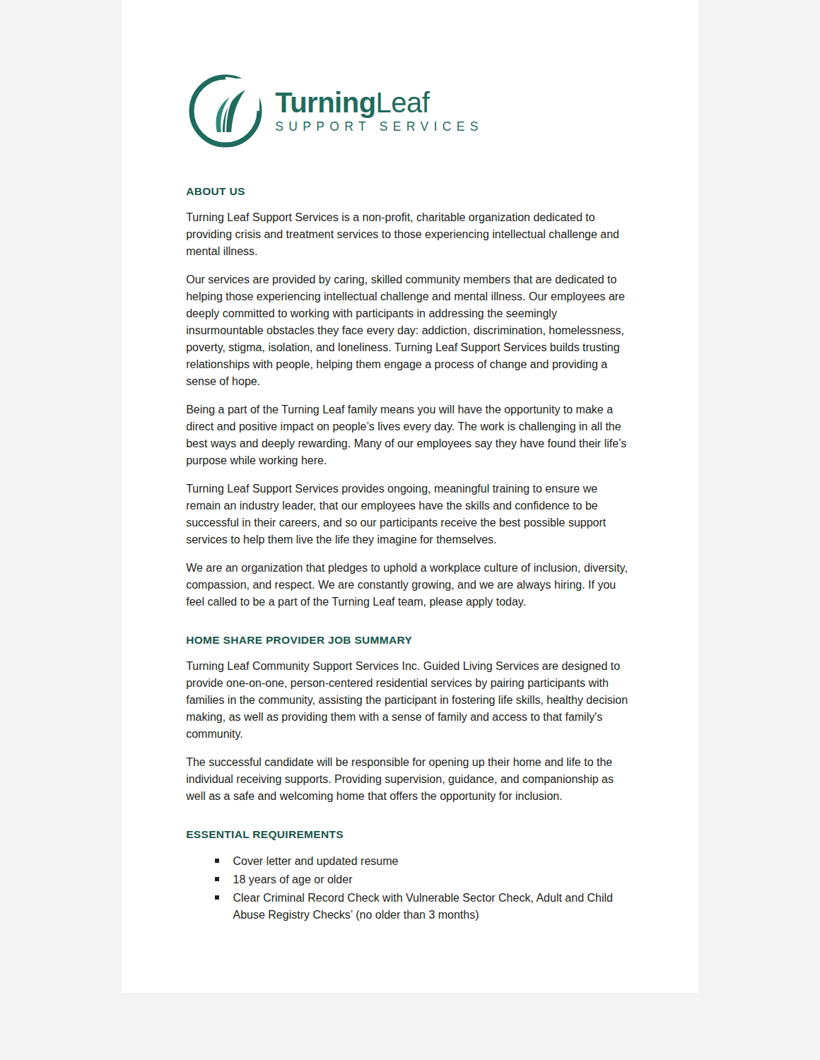TurningLeaf
SUPPORT SERVICES
About Us
Turning Leaf Support Services is a non-profit, charitable organization dedicated to providing crisis and treatment services to those experiencing intellectual challenge and mental illness.
Our services are provided by caring, skilled community members that are dedicated to helping those experiencing intellectual challenge and mental illness. Our employees are deeply committed to working with participants in addressing the seemingly insurmountable obstacles they face every day: addiction, discrimination, homelessness, poverty, stigma, isolation, and loneliness. Turning Leaf Support Services builds trusting relationships with people, helping them engage a process of change and providing a sense of hope.
Being a part of the Turning Leaf family means you will have the opportunity to make a direct and positive impact on people’s lives every day. The work is challenging in all the best ways and deeply rewarding. Many of our employees say they have found their life’s purpose while working here.
Turning Leaf Support Services provides ongoing, meaningful training to ensure we remain an industry leader, that our employees have the skills and confidence to be successful in their careers, and so our participants receive the best possible support services to help them live the life they imagine for themselves.
We are an organization that pledges to uphold a workplace culture of inclusion, diversity, compassion, and respect. We are constantly growing, and we are always hiring. If you feel called to be a part of the Turning Leaf team, please apply today.
Home Share Provider Job Summary
Turning Leaf Community Support Services Inc. Guided Living Services are designed to provide one-on-one, person-centered residential services by pairing participants with families in the community, assisting the participant in fostering life skills, healthy decision making, as well as providing them with a sense of family and access to that family's community.
The successful candidate will be responsible for opening up their home and life to the individual receiving supports. Providing supervision, guidance, and companionship as well as a safe and welcoming home that offers the opportunity for inclusion.
Essential Requirements
Cover letter and updated resume
18 years of age or older
Clear Criminal Record Check with Vulnerable Sector Check, Adult and Child Abuse Registry Checks’ (no older than 3 months)